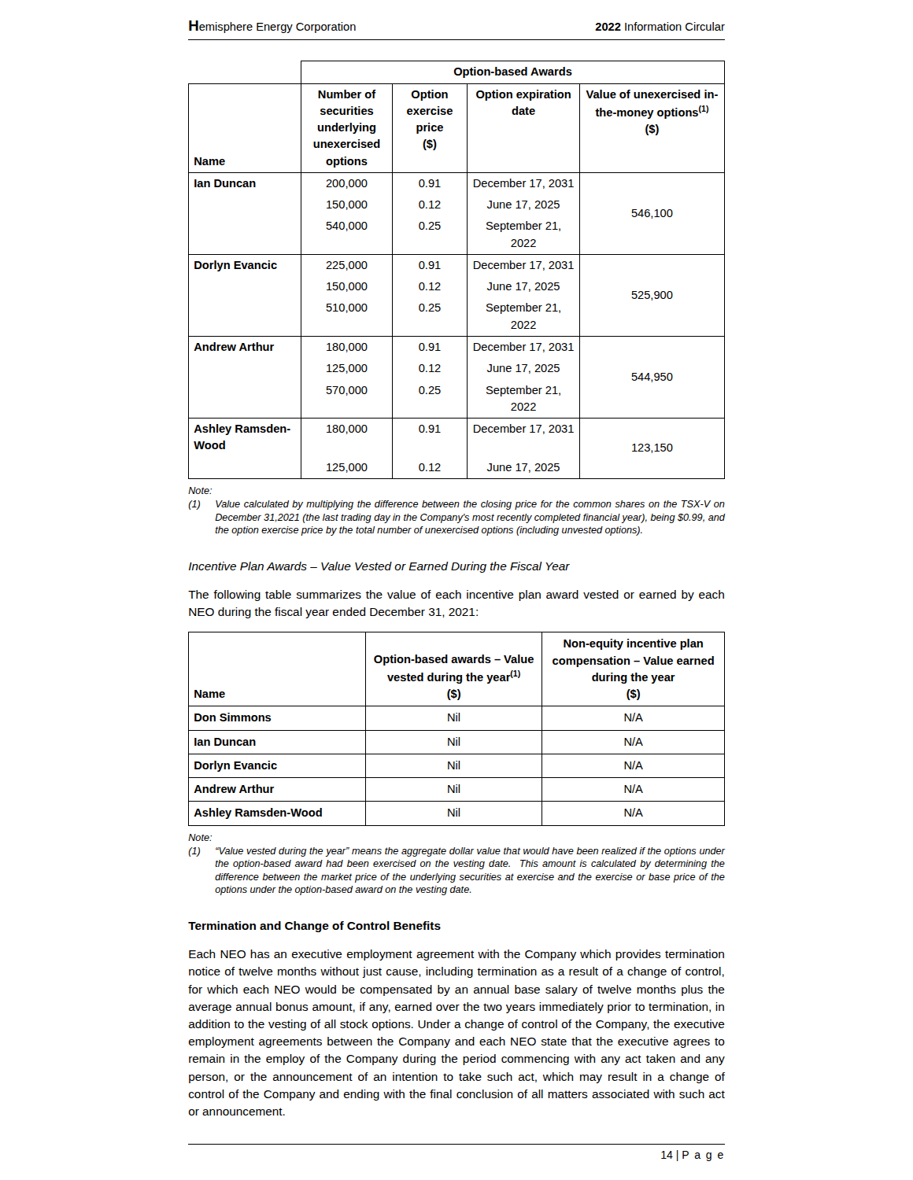Hemisphere Energy Corporation
2022 Information Circular
| | Option-based Awards |
| Name | Number of securities underlying unexercised options | Option exercise price ($) | Option expiration date | Value of unexercised in-the-money options (1) ($) |
| Ian Duncan | 200,000 | 0.91 | December 17, 2031 | 546,100 |
| | 150,000 | 0.12 | June 17, 2025 |
| | 540,000 | 0.25 | September 21, 2022 |
| Dorlyn Evancic | 225,000 | 0.91 | December 17, 2031 | 525,900 |
| | 150,000 | 0.12 | June 17, 2025 |
| | 510,000 | 0.25 | September 21, 2022 |
| Andrew Arthur | 180,000 | 0.91 | December 17, 2031 | 544,950 |
| | 125,000 | 0.12 | June 17, 2025 |
| | 570,000 | 0.25 | September 21, 2022 |
| Ashley Ramsden-Wood | 180,000 | 0.91 | December 17, 2031 | 123,150 |
| | 125,000 | 0.12 | June 17, 2025 |
Note:
(1)
Value calculated by multiplying the difference between the closing price for the common shares on the TSX-V on December 31,2021 (the last trading day in the Company's most recently completed financial year), being $0.99, and the option exercise price by the total number of unexercised options (including unvested options).
Incentive Plan Awards – Value Vested or Earned During the Fiscal Year
The following table summarizes the value of each incentive plan award vested or earned by each NEO during the fiscal year ended December 31, 2021:
| Name | Option-based awards – Value vested during the year (1) ($) | Non-equity incentive plan compensation – Value earned during the year ($) |
| --- | --- | --- |
| Don Simmons | Nil | N/A |
| Ian Duncan | Nil | N/A |
| Dorlyn Evancic | Nil | N/A |
| Andrew Arthur | Nil | N/A |
| Ashley Ramsden-Wood | Nil | N/A |
Note:
(1)
“Value vested during the year” means the aggregate dollar value that would have been realized if the options under the option-based award had been exercised on the vesting date. This amount is calculated by determining the difference between the market price of the underlying securities at exercise and the exercise or base price of the options under the option-based award on the vesting date.
Termination and Change of Control Benefits
Each NEO has an executive employment agreement with the Company which provides termination notice of twelve months without just cause, including termination as a result of a change of control, for which each NEO would be compensated by an annual base salary of twelve months plus the average annual bonus amount, if any, earned over the two years immediately prior to termination, in addition to the vesting of all stock options. Under a change of control of the Company, the executive employment agreements between the Company and each NEO state that the executive agrees to remain in the employ of the Company during the period commencing with any act taken and any person, or the announcement of an intention to take such act, which may result in a change of control of the Company and ending with the final conclusion of all matters associated with such act or announcement.
14 | P a g e